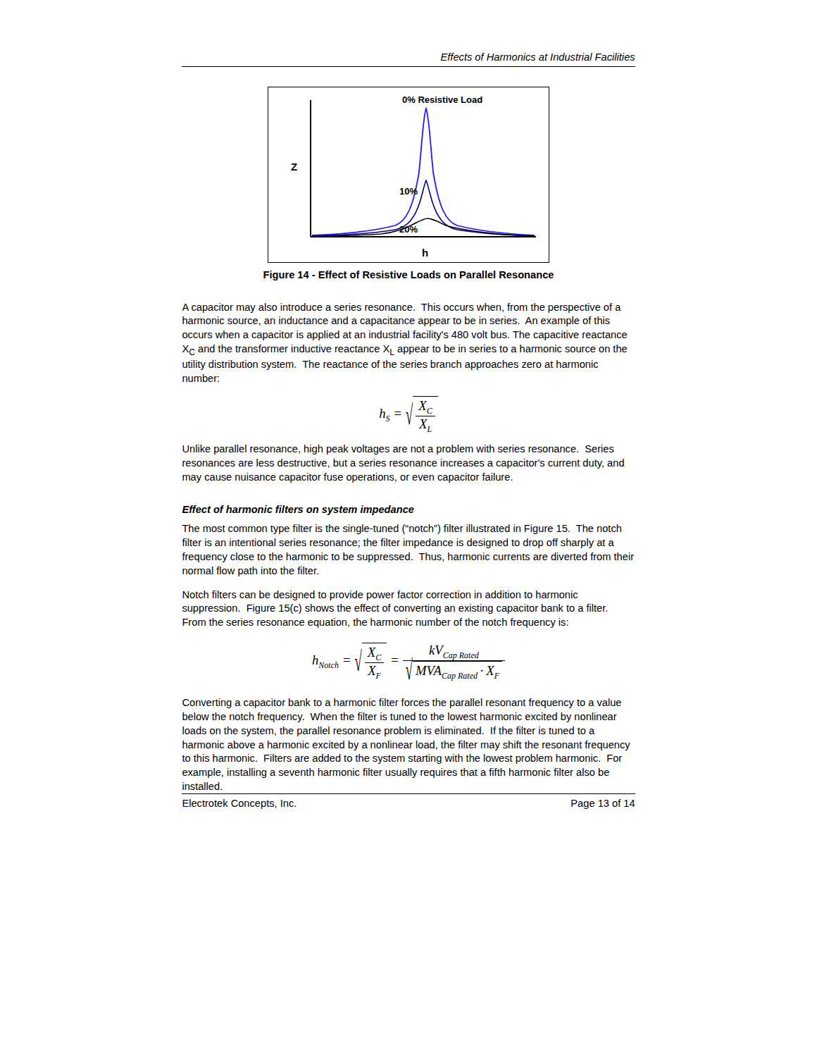Effects of Harmonics at Industrial Facilities
Z h 0% Resistive Load 10% 20%
Figure 14 - Effect of Resistive Loads on Parallel Resonance
A capacitor may also introduce a series resonance. This occurs when, from the perspective of a harmonic source, an inductance and a capacitance appear to be in series. An example of this occurs when a capacitor is applied at an industrial facility's 480 volt bus. The capacitive reactance XC and the transformer inductive reactance XL appear to be in series to a harmonic source on the utility distribution system. The reactance of the series branch approaches zero at harmonic number:
hS=XC XL
Unlike parallel resonance, high peak voltages are not a problem with series resonance. Series resonances are less destructive, but a series resonance increases a capacitor's current duty, and may cause nuisance capacitor fuse operations, or even capacitor failure.
Effect of harmonic filters on system impedance
The most common type filter is the single-tuned (“notch”) filter illustrated in Figure 15. The notch filter is an intentional series resonance; the filter impedance is designed to drop off sharply at a frequency close to the harmonic to be suppressed. Thus, harmonic currents are diverted from their normal flow path into the filter.
Notch filters can be designed to provide power factor correction in addition to harmonic suppression. Figure 15(c) shows the effect of converting an existing capacitor bank to a filter. From the series resonance equation, the harmonic number of the notch frequency is:
hNotch=XC XF=kVCap Rated MVACap Rated·XF
Converting a capacitor bank to a harmonic filter forces the parallel resonant frequency to a value below the notch frequency. When the filter is tuned to the lowest harmonic excited by nonlinear loads on the system, the parallel resonance problem is eliminated. If the filter is tuned to a harmonic above a harmonic excited by a nonlinear load, the filter may shift the resonant frequency to this harmonic. Filters are added to the system starting with the lowest problem harmonic. For example, installing a seventh harmonic filter usually requires that a fifth harmonic filter also be installed.
Electrotek Concepts, Inc. Page 13 of 14